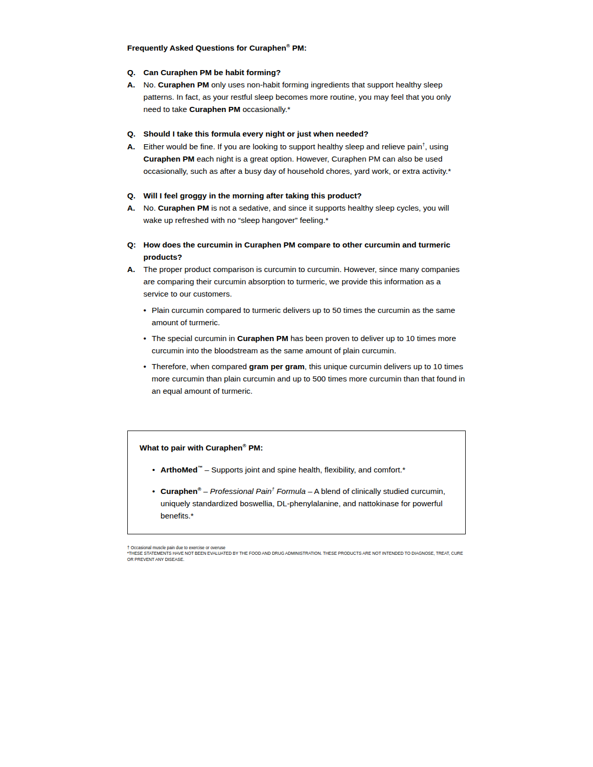Frequently Asked Questions for Curaphen® PM:
Q.
Can Curaphen PM be habit forming?
A.
No. Curaphen PM only uses non-habit forming ingredients that support healthy sleep patterns. In fact, as your restful sleep becomes more routine, you may feel that you only need to take Curaphen PM occasionally.*
Q.
Should I take this formula every night or just when needed?
A.
Either would be fine. If you are looking to support healthy sleep and relieve pain†, using Curaphen PM each night is a great option. However, Curaphen PM can also be used occasionally, such as after a busy day of household chores, yard work, or extra activity.*
Q.
Will I feel groggy in the morning after taking this product?
A.
No. Curaphen PM is not a sedative, and since it supports healthy sleep cycles, you will wake up refreshed with no “sleep hangover” feeling.*
Q:
How does the curcumin in Curaphen PM compare to other curcumin and turmeric products?
A.
The proper product comparison is curcumin to curcumin. However, since many companies are comparing their curcumin absorption to turmeric, we provide this information as a service to our customers.
Plain curcumin compared to turmeric delivers up to 50 times the curcumin as the same amount of turmeric.
The special curcumin in Curaphen PM has been proven to deliver up to 10 times more curcumin into the bloodstream as the same amount of plain curcumin.
Therefore, when compared gram per gram, this unique curcumin delivers up to 10 times more curcumin than plain curcumin and up to 500 times more curcumin than that found in an equal amount of turmeric.
What to pair with Curaphen® PM:
ArthoMed™ – Supports joint and spine health, flexibility, and comfort.*
Curaphen® – Professional Pain† Formula – A blend of clinically studied curcumin, uniquely standardized boswellia, DL-phenylalanine, and nattokinase for powerful benefits.*
† Occasional muscle pain due to exercise or overuse
*These statements have not been evaluated by the Food and Drug Administration. These products are not intended to diagnose, treat, cure or prevent any disease.